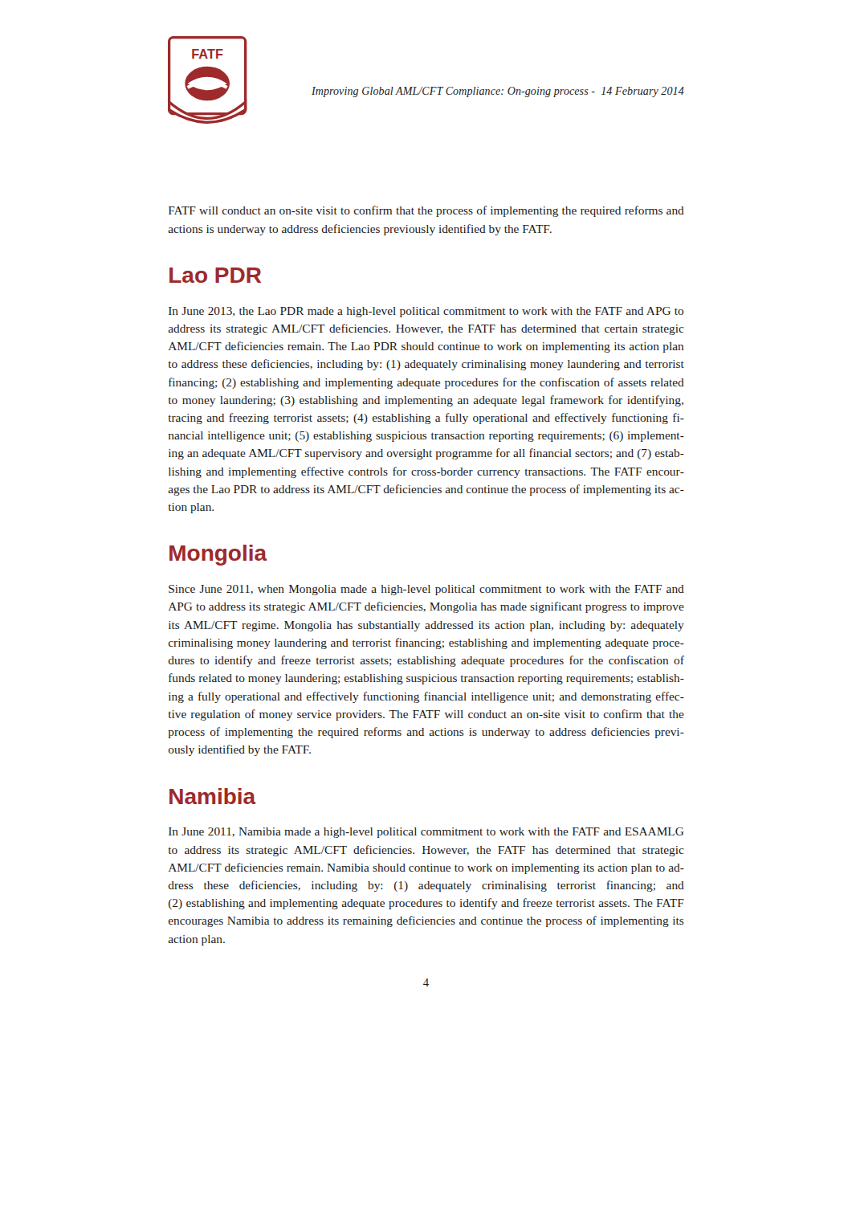FATF
Improving Global AML/CFT Compliance: On-going process - 14 February 2014
FATF will conduct an on-site visit to confirm that the process of implementing the required reforms and actions is underway to address deficiencies previously identified by the FATF.
Lao PDR
In June 2013, the Lao PDR made a high-level political commitment to work with the FATF and APG to address its strategic AML/CFT deficiencies. However, the FATF has determined that certain strategic AML/CFT deficiencies remain. The Lao PDR should continue to work on implementing its action plan to address these deficiencies, including by: (1) adequately criminalising money laundering and terrorist financing; (2) establishing and implementing adequate procedures for the confiscation of assets related to money laundering; (3) establishing and implementing an adequate legal framework for identifying, tracing and freezing terrorist assets; (4) establishing a fully operational and effectively functioning financial intelligence unit; (5) establishing suspicious transaction reporting requirements; (6) implementing an adequate AML/CFT supervisory and oversight programme for all financial sectors; and (7) establishing and implementing effective controls for cross-border currency transactions. The FATF encourages the Lao PDR to address its AML/CFT deficiencies and continue the process of implementing its action plan.
Mongolia
Since June 2011, when Mongolia made a high-level political commitment to work with the FATF and APG to address its strategic AML/CFT deficiencies, Mongolia has made significant progress to improve its AML/CFT regime. Mongolia has substantially addressed its action plan, including by: adequately criminalising money laundering and terrorist financing; establishing and implementing adequate procedures to identify and freeze terrorist assets; establishing adequate procedures for the confiscation of funds related to money laundering; establishing suspicious transaction reporting requirements; establishing a fully operational and effectively functioning financial intelligence unit; and demonstrating effective regulation of money service providers. The FATF will conduct an on-site visit to confirm that the process of implementing the required reforms and actions is underway to address deficiencies previously identified by the FATF.
Namibia
In June 2011, Namibia made a high-level political commitment to work with the FATF and ESAAMLG to address its strategic AML/CFT deficiencies. However, the FATF has determined that strategic AML/CFT deficiencies remain. Namibia should continue to work on implementing its action plan to address these deficiencies, including by: (1) adequately criminalising terrorist financing; and (2) establishing and implementing adequate procedures to identify and freeze terrorist assets. The FATF encourages Namibia to address its remaining deficiencies and continue the process of implementing its action plan.
4